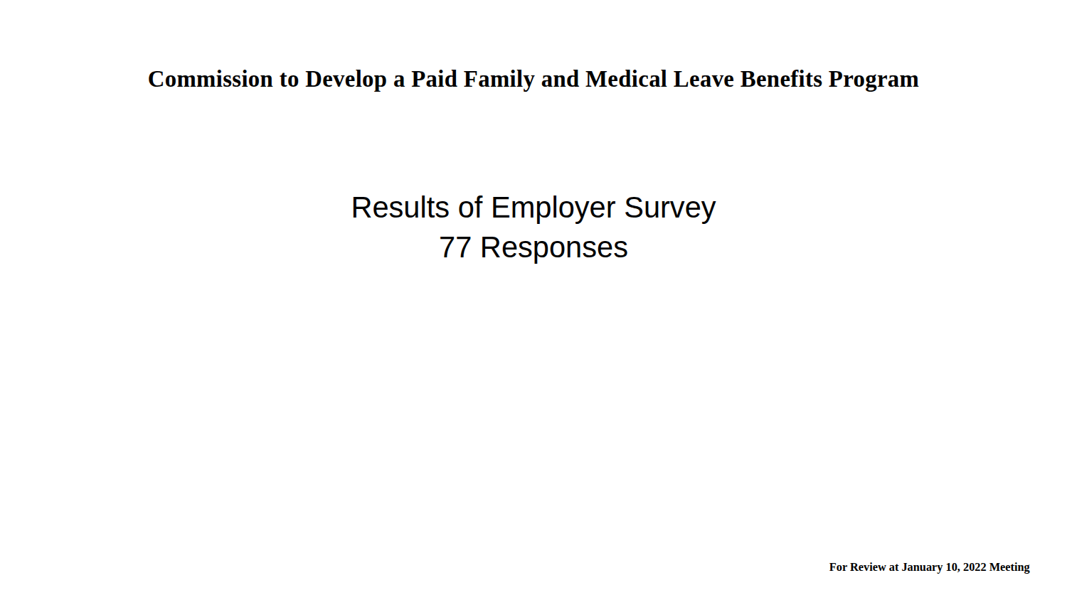Commission to Develop a Paid Family and Medical Leave Benefits Program
Results of Employer Survey 77 Responses
For Review at January 10, 2022 Meeting